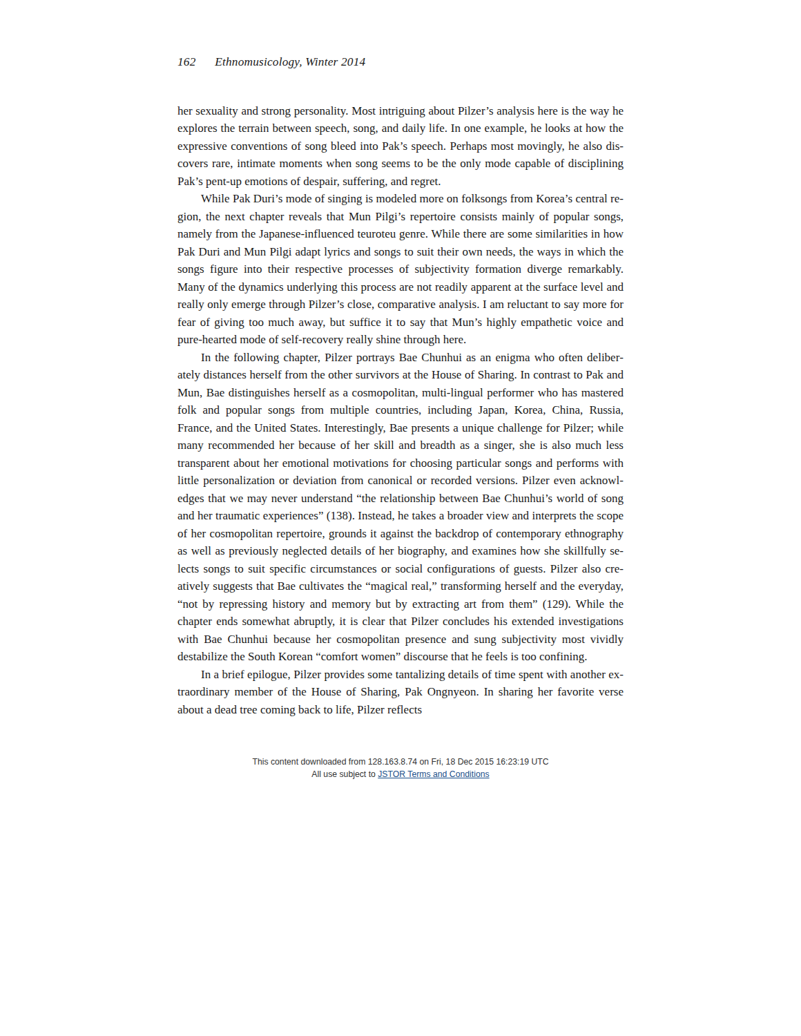162 Ethnomusicology, Winter 2014
her sexuality and strong personality. Most intriguing about Pilzer’s analysis here is the way he explores the terrain between speech, song, and daily life. In one example, he looks at how the expressive conventions of song bleed into Pak’s speech. Perhaps most movingly, he also discovers rare, intimate moments when song seems to be the only mode capable of disciplining Pak’s pent-up emotions of despair, suffering, and regret.
While Pak Duri’s mode of singing is modeled more on folksongs from Korea’s central region, the next chapter reveals that Mun Pilgi’s repertoire consists mainly of popular songs, namely from the Japanese-influenced teuroteu genre. While there are some similarities in how Pak Duri and Mun Pilgi adapt lyrics and songs to suit their own needs, the ways in which the songs figure into their respective processes of subjectivity formation diverge remarkably. Many of the dynamics underlying this process are not readily apparent at the surface level and really only emerge through Pilzer’s close, comparative analysis. I am reluctant to say more for fear of giving too much away, but suffice it to say that Mun’s highly empathetic voice and pure-hearted mode of self-recovery really shine through here.
In the following chapter, Pilzer portrays Bae Chunhui as an enigma who often deliberately distances herself from the other survivors at the House of Sharing. In contrast to Pak and Mun, Bae distinguishes herself as a cosmopolitan, multi-lingual performer who has mastered folk and popular songs from multiple countries, including Japan, Korea, China, Russia, France, and the United States. Interestingly, Bae presents a unique challenge for Pilzer; while many recommended her because of her skill and breadth as a singer, she is also much less transparent about her emotional motivations for choosing particular songs and performs with little personalization or deviation from canonical or recorded versions. Pilzer even acknowledges that we may never understand “the relationship between Bae Chunhui’s world of song and her traumatic experiences” (138). Instead, he takes a broader view and interprets the scope of her cosmopolitan repertoire, grounds it against the backdrop of contemporary ethnography as well as previously neglected details of her biography, and examines how she skillfully selects songs to suit specific circumstances or social configurations of guests. Pilzer also creatively suggests that Bae cultivates the “magical real,” transforming herself and the everyday, “not by repressing history and memory but by extracting art from them” (129). While the chapter ends somewhat abruptly, it is clear that Pilzer concludes his extended investigations with Bae Chunhui because her cosmopolitan presence and sung subjectivity most vividly destabilize the South Korean “comfort women” discourse that he feels is too confining.
In a brief epilogue, Pilzer provides some tantalizing details of time spent with another extraordinary member of the House of Sharing, Pak Ongnyeon. In sharing her favorite verse about a dead tree coming back to life, Pilzer reflects
This content downloaded from 128.163.8.74 on Fri, 18 Dec 2015 16:23:19 UTC
All use subject to JSTOR Terms and Conditions